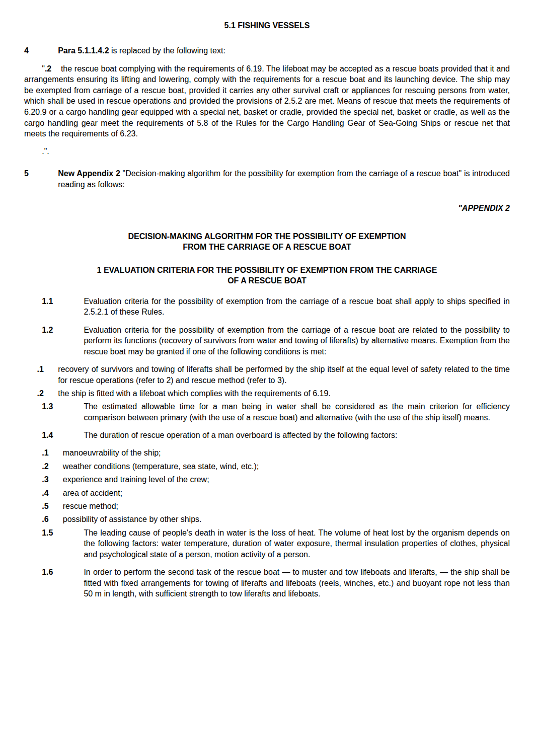5.1 FISHING VESSELS
4
Para 5.1.1.4.2 is replaced by the following text:
".2 the rescue boat complying with the requirements of 6.19. The lifeboat may be accepted as a rescue boats provided that it and arrangements ensuring its lifting and lowering, comply with the requirements for a rescue boat and its launching device. The ship may be exempted from carriage of a rescue boat, provided it carries any other survival craft or appliances for rescuing persons from water, which shall be used in rescue operations and provided the provisions of 2.5.2 are met. Means of rescue that meets the requirements of 6.20.9 or a cargo handling gear equipped with a special net, basket or cradle, provided the special net, basket or cradle, as well as the cargo handling gear meet the requirements of 5.8 of the Rules for the Cargo Handling Gear of Sea-Going Ships or rescue net that meets the requirements of 6.23.
.".
5
New Appendix 2 "Decision-making algorithm for the possibility for exemption from the carriage of a rescue boat" is introduced reading as follows:
"APPENDIX 2
DECISION-MAKING ALGORITHM FOR THE POSSIBILITY OF EXEMPTION
FROM THE CARRIAGE OF A RESCUE BOAT
1 EVALUATION CRITERIA FOR THE POSSIBILITY OF EXEMPTION FROM THE CARRIAGE
OF A RESCUE BOAT
1.1
Evaluation criteria for the possibility of exemption from the carriage of a rescue boat shall apply to ships specified in 2.5.2.1 of these Rules.
1.2
Evaluation criteria for the possibility of exemption from the carriage of a rescue boat are related to the possibility to perform its functions (recovery of survivors from water and towing of liferafts) by alternative means. Exemption from the rescue boat may be granted if one of the following conditions is met:
.1
recovery of survivors and towing of liferafts shall be performed by the ship itself at the equal level of safety related to the time for rescue operations (refer to 2) and rescue method (refer to 3).
.2
the ship is fitted with a lifeboat which complies with the requirements of 6.19.
1.3
The estimated allowable time for a man being in water shall be considered as the main criterion for efficiency comparison between primary (with the use of a rescue boat) and alternative (with the use of the ship itself) means.
1.4
The duration of rescue operation of a man overboard is affected by the following factors:
.1
manoeuvrability of the ship;
.2
weather conditions (temperature, sea state, wind, etc.);
.3
experience and training level of the crew;
.4
area of accident;
.5
rescue method;
.6
possibility of assistance by other ships.
1.5
The leading cause of people's death in water is the loss of heat. The volume of heat lost by the organism depends on the following factors: water temperature, duration of water exposure, thermal insulation properties of clothes, physical and psychological state of a person, motion activity of a person.
1.6
In order to perform the second task of the rescue boat — to muster and tow lifeboats and liferafts, — the ship shall be fitted with fixed arrangements for towing of liferafts and lifeboats (reels, winches, etc.) and buoyant rope not less than 50 m in length, with sufficient strength to tow liferafts and lifeboats.